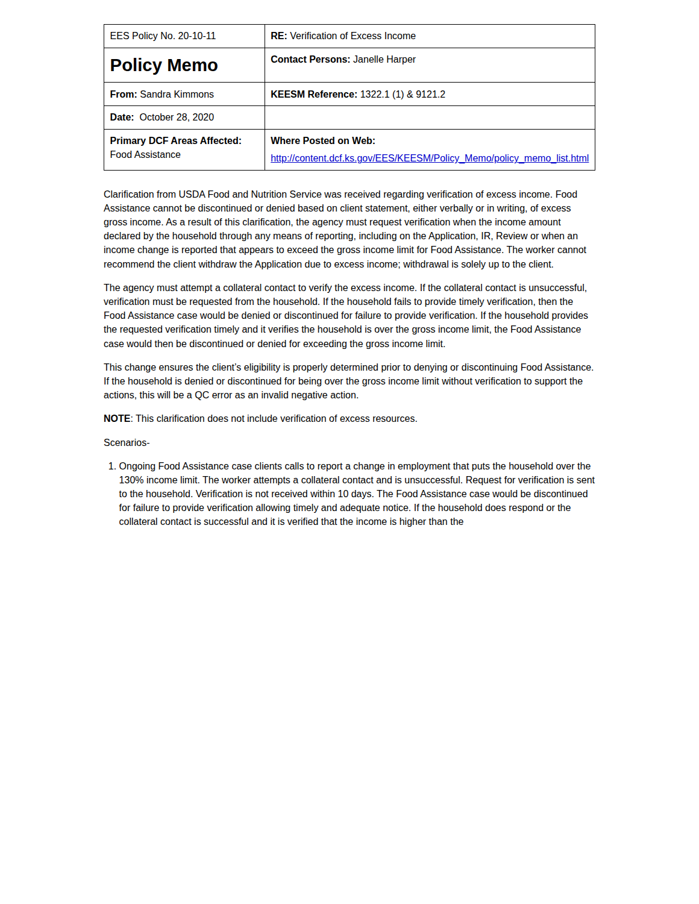| EES Policy No. 20-10-11 | RE: Verification of Excess Income |
| Policy Memo | Contact Persons: Janelle Harper |
| From: Sandra Kimmons | KEESM Reference: 1322.1 (1) & 9121.2 |
| Date: October 28, 2020 | |
| Primary DCF Areas Affected: Food Assistance | Where Posted on Web: http://content.dcf.ks.gov/EES/KEESM/Policy_Memo/policy_memo_list.html |
Clarification from USDA Food and Nutrition Service was received regarding verification of excess income. Food Assistance cannot be discontinued or denied based on client statement, either verbally or in writing, of excess gross income. As a result of this clarification, the agency must request verification when the income amount declared by the household through any means of reporting, including on the Application, IR, Review or when an income change is reported that appears to exceed the gross income limit for Food Assistance. The worker cannot recommend the client withdraw the Application due to excess income; withdrawal is solely up to the client.
The agency must attempt a collateral contact to verify the excess income. If the collateral contact is unsuccessful, verification must be requested from the household. If the household fails to provide timely verification, then the Food Assistance case would be denied or discontinued for failure to provide verification. If the household provides the requested verification timely and it verifies the household is over the gross income limit, the Food Assistance case would then be discontinued or denied for exceeding the gross income limit.
This change ensures the client’s eligibility is properly determined prior to denying or discontinuing Food Assistance. If the household is denied or discontinued for being over the gross income limit without verification to support the actions, this will be a QC error as an invalid negative action.
NOTE: This clarification does not include verification of excess resources.
Scenarios-
Ongoing Food Assistance case clients calls to report a change in employment that puts the household over the 130% income limit. The worker attempts a collateral contact and is unsuccessful. Request for verification is sent to the household. Verification is not received within 10 days. The Food Assistance case would be discontinued for failure to provide verification allowing timely and adequate notice. If the household does respond or the collateral contact is successful and it is verified that the income is higher than the